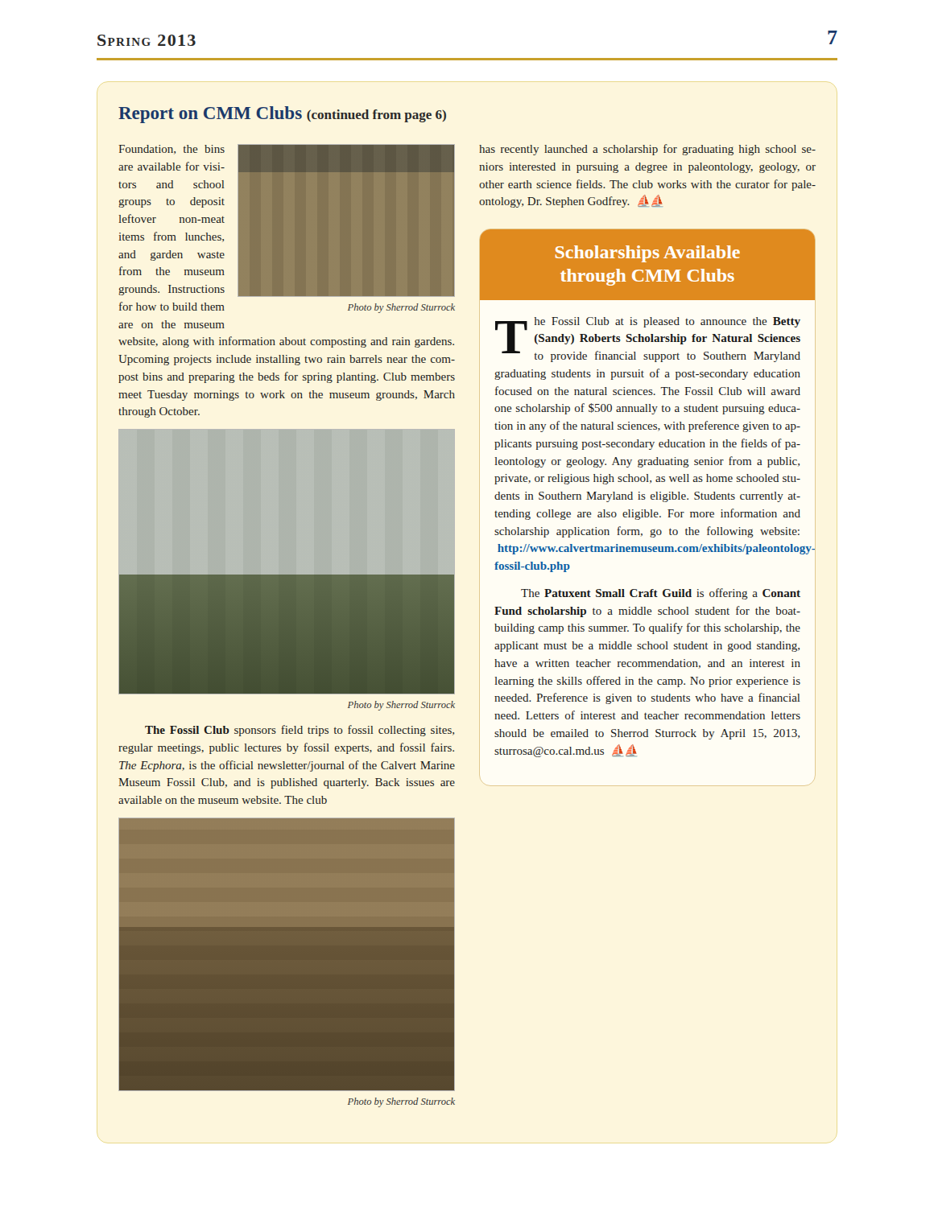Spring 2013
7
Report on CMM Clubs (continued from page 6)
Photo by Sherrod Sturrock
Foundation, the bins are available for visitors and school groups to deposit leftover non-meat items from lunches, and garden waste from the museum grounds. Instructions for how to build them are on the museum website, along with information about composting and rain gardens. Upcoming projects include installing two rain barrels near the compost bins and preparing the beds for spring planting. Club members meet Tuesday mornings to work on the museum grounds, March through October.
Photo by Sherrod Sturrock
The Fossil Club sponsors field trips to fossil collecting sites, regular meetings, public lectures by fossil experts, and fossil fairs. The Ecphora, is the official newsletter/journal of the Calvert Marine Museum Fossil Club, and is published quarterly. Back issues are available on the museum website. The club
Photo by Sherrod Sturrock
has recently launched a scholarship for graduating high school seniors interested in pursuing a degree in paleontology, geology, or other earth science fields. The club works with the curator for paleontology, Dr. Stephen Godfrey. ⛵⛵
Scholarships Available
through CMM Clubs
The Fossil Club at is pleased to announce the Betty (Sandy) Roberts Scholarship for Natural Sciences to provide financial support to Southern Maryland graduating students in pursuit of a post-secondary education focused on the natural sciences. The Fossil Club will award one scholarship of $500 annually to a student pursuing education in any of the natural sciences, with preference given to applicants pursuing post-secondary education in the fields of paleontology or geology. Any graduating senior from a public, private, or religious high school, as well as home schooled students in Southern Maryland is eligible. Students currently attending college are also eligible. For more information and scholarship application form, go to the following website: http://www.calvertmarinemuseum.com/exhibits/paleontology-fossil-club.php
The Patuxent Small Craft Guild is offering a Conant Fund scholarship to a middle school student for the boatbuilding camp this summer. To qualify for this scholarship, the applicant must be a middle school student in good standing, have a written teacher recommendation, and an interest in learning the skills offered in the camp. No prior experience is needed. Preference is given to students who have a financial need. Letters of interest and teacher recommendation letters should be emailed to Sherrod Sturrock by April 15, 2013, sturrosa@co.cal.md.us ⛵⛵